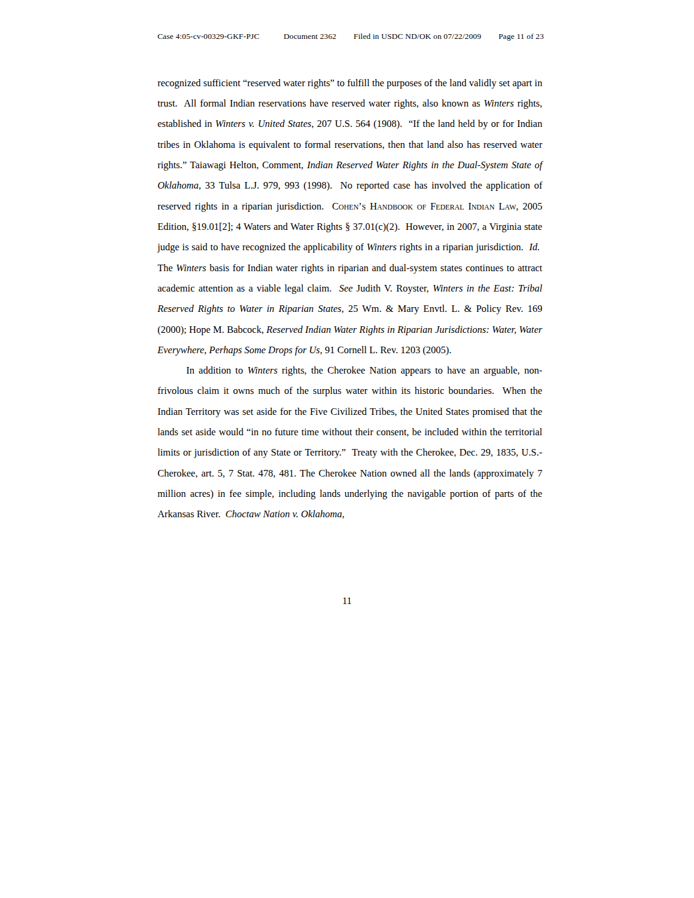Case 4:05-cv-00329-GKF-PJC Document 2362 Filed in USDC ND/OK on 07/22/2009 Page 11 of 23
recognized sufficient “reserved water rights” to fulfill the purposes of the land validly set apart in trust. All formal Indian reservations have reserved water rights, also known as Winters rights, established in Winters v. United States, 207 U.S. 564 (1908). “If the land held by or for Indian tribes in Oklahoma is equivalent to formal reservations, then that land also has reserved water rights.” Taiawagi Helton, Comment, Indian Reserved Water Rights in the Dual-System State of Oklahoma, 33 Tulsa L.J. 979, 993 (1998). No reported case has involved the application of reserved rights in a riparian jurisdiction. Cohen’s Handbook of Federal Indian Law, 2005 Edition, §19.01[2]; 4 Waters and Water Rights § 37.01(c)(2). However, in 2007, a Virginia state judge is said to have recognized the applicability of Winters rights in a riparian jurisdiction. Id. The Winters basis for Indian water rights in riparian and dual-system states continues to attract academic attention as a viable legal claim. See Judith V. Royster, Winters in the East: Tribal Reserved Rights to Water in Riparian States, 25 Wm. & Mary Envtl. L. & Policy Rev. 169 (2000); Hope M. Babcock, Reserved Indian Water Rights in Riparian Jurisdictions: Water, Water Everywhere, Perhaps Some Drops for Us, 91 Cornell L. Rev. 1203 (2005).
In addition to Winters rights, the Cherokee Nation appears to have an arguable, non-frivolous claim it owns much of the surplus water within its historic boundaries. When the Indian Territory was set aside for the Five Civilized Tribes, the United States promised that the lands set aside would “in no future time without their consent, be included within the territorial limits or jurisdiction of any State or Territory.” Treaty with the Cherokee, Dec. 29, 1835, U.S.-Cherokee, art. 5, 7 Stat. 478, 481. The Cherokee Nation owned all the lands (approximately 7 million acres) in fee simple, including lands underlying the navigable portion of parts of the Arkansas River. Choctaw Nation v. Oklahoma,
11